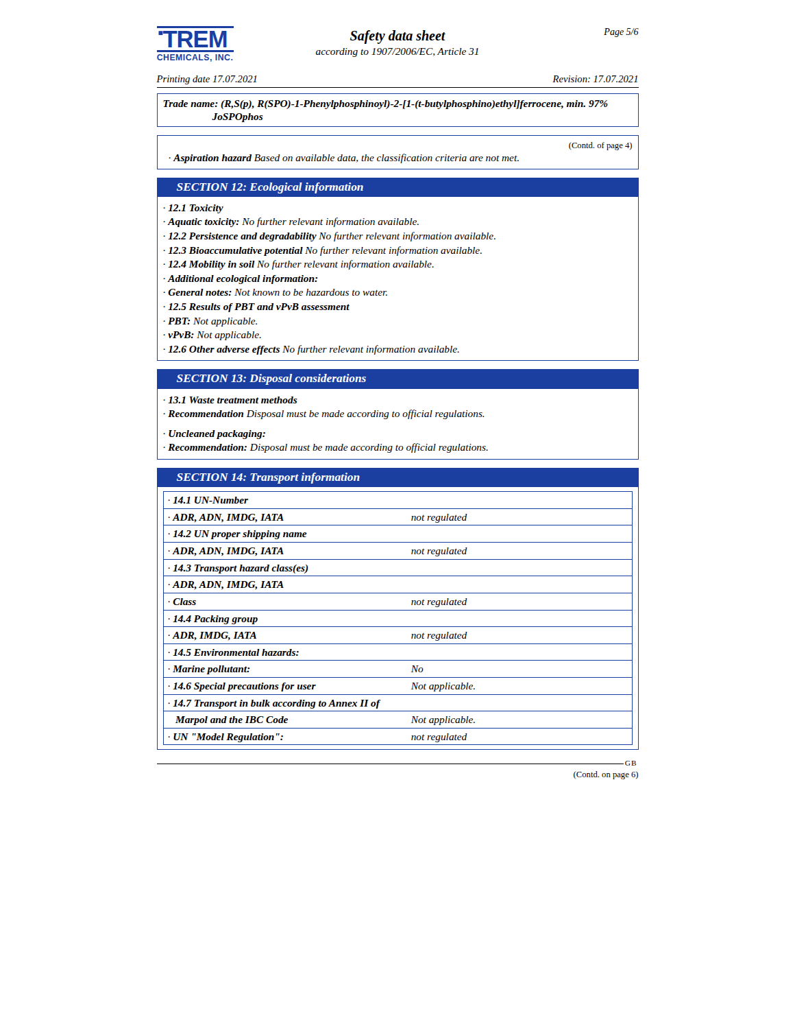Page 5/6
TREM
CHEMICALS, INC.
Safety data sheet
according to 1907/2006/EC, Article 31
Printing date 17.07.2021
Revision: 17.07.2021
Trade name: (R,S(p), R(SPO)-1-Phenylphosphinoyl)-2-[1-(t-butylphosphino)ethyl]ferrocene, min. 97%
JoSPOphos
(Contd. of page 4)
· Aspiration hazard Based on available data, the classification criteria are not met.
SECTION 12: Ecological information
· 12.1 Toxicity
· Aquatic toxicity: No further relevant information available.
· 12.2 Persistence and degradability No further relevant information available.
· 12.3 Bioaccumulative potential No further relevant information available.
· 12.4 Mobility in soil No further relevant information available.
· Additional ecological information:
· General notes: Not known to be hazardous to water.
· 12.5 Results of PBT and vPvB assessment
· PBT: Not applicable.
· vPvB: Not applicable.
· 12.6 Other adverse effects No further relevant information available.
SECTION 13: Disposal considerations
· 13.1 Waste treatment methods
· Recommendation Disposal must be made according to official regulations.
· Uncleaned packaging:
· Recommendation: Disposal must be made according to official regulations.
SECTION 14: Transport information
| · 14.1 UN-Number | |
| · ADR, ADN, IMDG, IATA | not regulated |
| · 14.2 UN proper shipping name | |
| · ADR, ADN, IMDG, IATA | not regulated |
| · 14.3 Transport hazard class(es) |
| · ADR, ADN, IMDG, IATA | |
| · Class | not regulated |
| · 14.4 Packing group | |
| · ADR, IMDG, IATA | not regulated |
| · 14.5 Environmental hazards: | |
| · Marine pollutant: | No |
| · 14.6 Special precautions for user | Not applicable. |
| · 14.7 Transport in bulk according to Annex II of | |
| Marpol and the IBC Code | Not applicable. |
| · UN "Model Regulation": | not regulated |
GB
(Contd. on page 6)